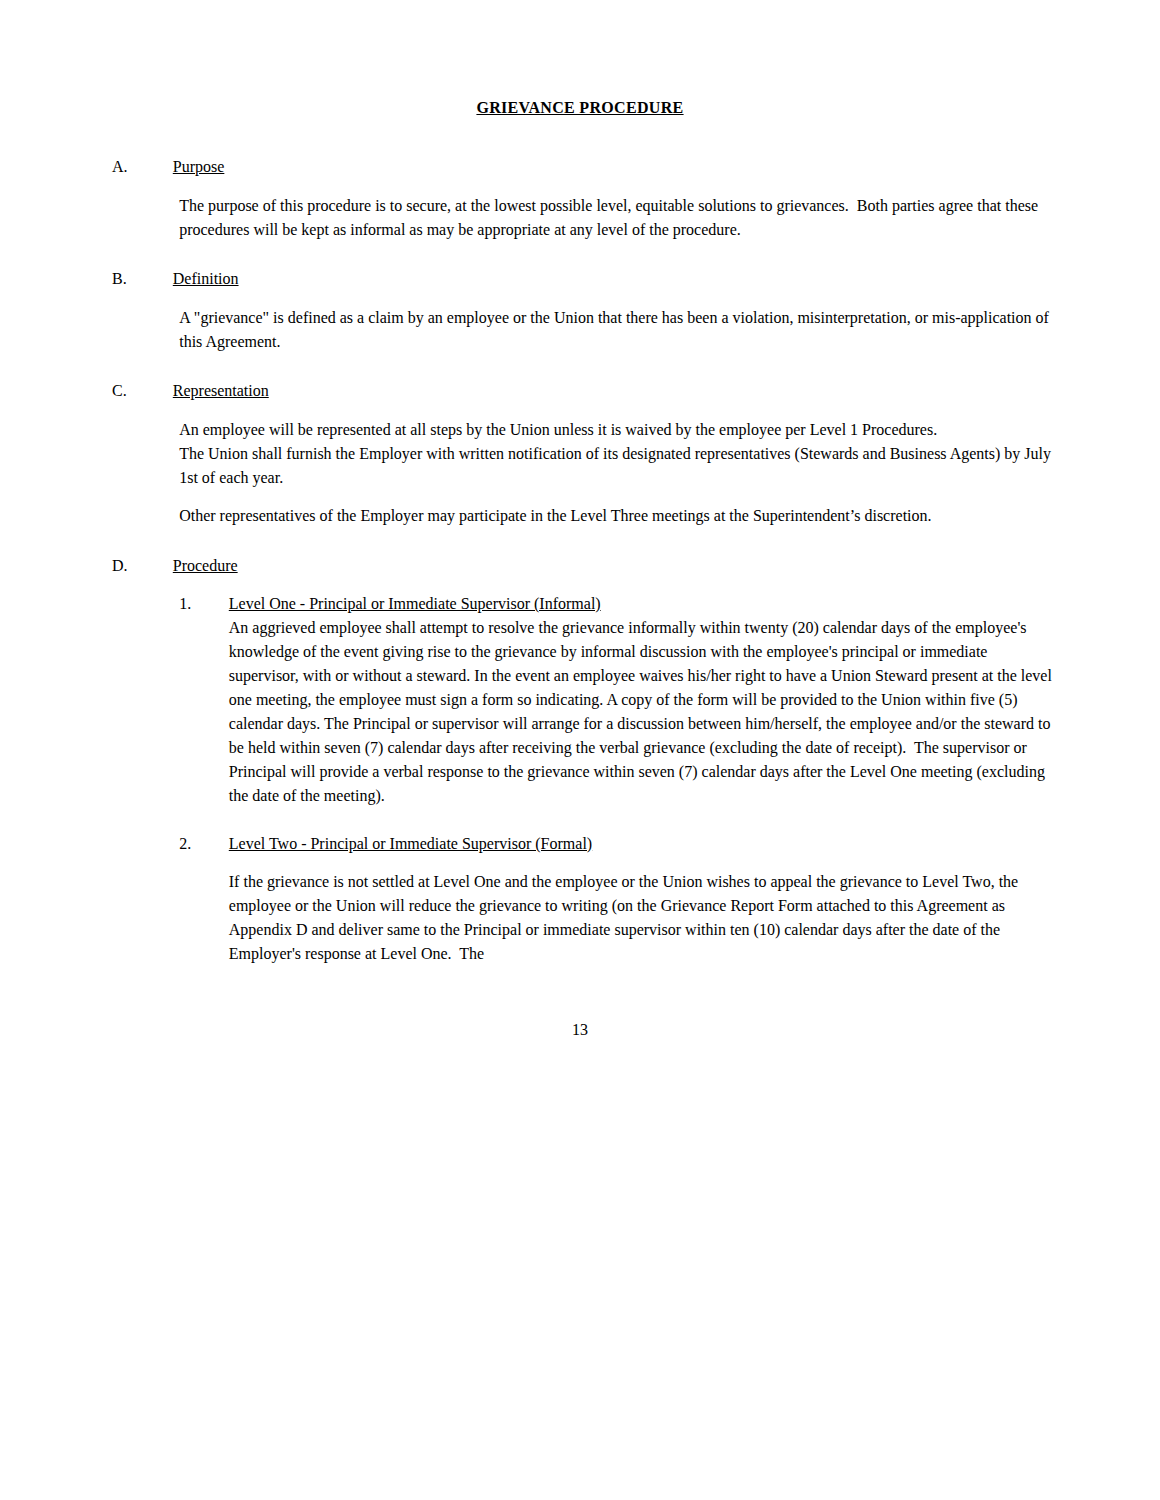GRIEVANCE PROCEDURE
A. Purpose
The purpose of this procedure is to secure, at the lowest possible level, equitable solutions to grievances. Both parties agree that these procedures will be kept as informal as may be appropriate at any level of the procedure.
B. Definition
A "grievance" is defined as a claim by an employee or the Union that there has been a violation, misinterpretation, or mis-application of this Agreement.
C. Representation
An employee will be represented at all steps by the Union unless it is waived by the employee per Level 1 Procedures.
The Union shall furnish the Employer with written notification of its designated representatives (Stewards and Business Agents) by July 1st of each year.
Other representatives of the Employer may participate in the Level Three meetings at the Superintendent’s discretion.
D. Procedure
1.
Level One - Principal or Immediate Supervisor (Informal)
An aggrieved employee shall attempt to resolve the grievance informally within twenty (20) calendar days of the employee's knowledge of the event giving rise to the grievance by informal discussion with the employee's principal or immediate supervisor, with or without a steward. In the event an employee waives his/her right to have a Union Steward present at the level one meeting, the employee must sign a form so indicating. A copy of the form will be provided to the Union within five (5) calendar days. The Principal or supervisor will arrange for a discussion between him/herself, the employee and/or the steward to be held within seven (7) calendar days after receiving the verbal grievance (excluding the date of receipt). The supervisor or Principal will provide a verbal response to the grievance within seven (7) calendar days after the Level One meeting (excluding the date of the meeting).
2.
Level Two - Principal or Immediate Supervisor (Formal)
If the grievance is not settled at Level One and the employee or the Union wishes to appeal the grievance to Level Two, the employee or the Union will reduce the grievance to writing (on the Grievance Report Form attached to this Agreement as Appendix D and deliver same to the Principal or immediate supervisor within ten (10) calendar days after the date of the Employer's response at Level One. The
13